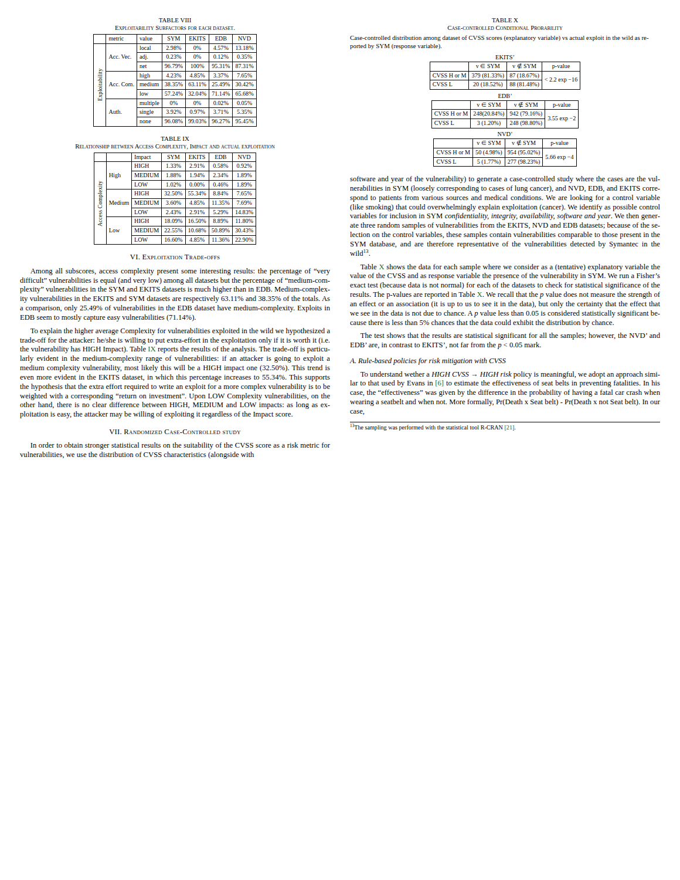TABLE VIII Exploitability Subfactors for each dataset.
| | metric | value | SYM | EKITS | EDB | NVD |
| Exploitability | Acc. Vec. | local | 2.98% | 0% | 4.57% | 13.18% |
| adj. | 0.23% | 0% | 0.12% | 0.35% |
| net | 96.79% | 100% | 95.31% | 87.31% |
| Acc. Com. | high | 4.23% | 4.85% | 3.37% | 7.65% |
| medium | 38.35% | 63.11% | 25.49% | 30.42% |
| low | 57.24% | 32.04% | 71.14% | 65.68% |
| Auth. | multiple | 0% | 0% | 0.02% | 0.05% |
| single | 3.92% | 0.97% | 3.71% | 5.35% |
| none | 96.08% | 99.03% | 96.27% | 95.45% |
TABLE IX Relationship between Access Complexity, Impact and actual exploitation
| | | Impact | SYM | EKITS | EDB | NVD |
| Access Complexity | High | HIGH | 1.33% | 2.91% | 0.58% | 0.92% |
| MEDIUM | 1.88% | 1.94% | 2.34% | 1.89% |
| LOW | 1.02% | 0.00% | 0.46% | 1.89% |
| Medium | HIGH | 32.50% | 55.34% | 8.84% | 7.65% |
| MEDIUM | 3.60% | 4.85% | 11.35% | 7.69% |
| LOW | 2.43% | 2.91% | 5.29% | 14.83% |
| Low | HIGH | 18.09% | 16.50% | 8.89% | 11.80% |
| MEDIUM | 22.55% | 10.68% | 50.89% | 30.43% |
| LOW | 16.60% | 4.85% | 11.36% | 22.90% |
VI. Exploitation Trade-offs
Among all subscores, access complexity present some interesting results: the percentage of “very difficult” vulnerabilities is equal (and very low) among all datasets but the percentage of “medium-complexity” vulnerabilities in the SYM and EKITS datasets is much higher than in EDB. Medium-complexity vulnerabilities in the EKITS and SYM datasets are respectively 63.11% and 38.35% of the totals. As a comparison, only 25.49% of vulnerabilities in the EDB dataset have medium-complexity. Exploits in EDB seem to mostly capture easy vulnerabilities (71.14%).
To explain the higher average Complexity for vulnerabilities exploited in the wild we hypothesized a trade-off for the attacker: he/she is willing to put extra-effort in the exploitation only if it is worth it (i.e. the vulnerability has HIGH Impact). Table IX reports the results of the analysis. The trade-off is particularly evident in the medium-complexity range of vulnerabilities: if an attacker is going to exploit a medium complexity vulnerability, most likely this will be a HIGH impact one (32.50%). This trend is even more evident in the EKITS dataset, in which this percentage increases to 55.34%. This supports the hypothesis that the extra effort required to write an exploit for a more complex vulnerability is to be weighted with a corresponding “return on investment”. Upon LOW Complexity vulnerabilities, on the other hand, there is no clear difference between HIGH, MEDIUM and LOW impacts: as long as exploitation is easy, the attacker may be willing of exploiting it regardless of the Impact score.
VII. Randomized Case-Controlled study
In order to obtain stronger statistical results on the suitability of the CVSS score as a risk metric for vulnerabilities, we use the distribution of CVSS characteristics (alongside with
TABLE X Case-controlled Conditional Probability
Case-controlled distribution among dataset of CVSS scores (explanatory variable) vs actual exploit in the wild as reported by SYM (response variable).
EKITS’
| | v ∈ SYM | v ∉ SYM | p-value |
| CVSS H or M | 379 (81.33%) | 87 (18.67%) | < 2.2 exp −16 |
| CVSS L | 20 (18.52%) | 88 (81.48%) |
EDB’
| | v ∈ SYM | v ∉ SYM | p-value |
| CVSS H or M | 248(20.84%) | 942 (79.16%) | 3.55 exp −2 |
| CVSS L | 3 (1.20%) | 248 (98.80%) |
NVD’
| | v ∈ SYM | v ∉ SYM | p-value |
| CVSS H or M | 50 (4.98%) | 954 (95.02%) | 5.66 exp −4 |
| CVSS L | 5 (1.77%) | 277 (98.23%) |
software and year of the vulnerability) to generate a case-controlled study where the cases are the vulnerabilities in SYM (loosely corresponding to cases of lung cancer), and NVD, EDB, and EKITS correspond to patients from various sources and medical conditions. We are looking for a control variable (like smoking) that could overwhelmingly explain exploitation (cancer). We identify as possible control variables for inclusion in SYM confidentiality, integrity, availability, software and year. We then generate three random samples of vulnerabilities from the EKITS, NVD and EDB datasets; because of the selection on the control variables, these samples contain vulnerabilities comparable to those present in the SYM database, and are therefore representative of the vulnerabilities detected by Symantec in the wild13.
Table X shows the data for each sample where we consider as a (tentative) explanatory variable the value of the CVSS and as response variable the presence of the vulnerability in SYM. We run a Fisher’s exact test (because data is not normal) for each of the datasets to check for statistical significance of the results. The p-values are reported in Table X. We recall that the p value does not measure the strength of an effect or an association (it is up to us to see it in the data), but only the certainty that the effect that we see in the data is not due to chance. A p value less than 0.05 is considered statistically significant because there is less than 5% chances that the data could exhibit the distribution by chance.
The test shows that the results are statistical significant for all the samples; however, the NVD’ and EDB’ are, in contrast to EKITS’, not far from the p < 0.05 mark.
A. Rule-based policies for risk mitigation with CVSS
To understand wether a HIGH CVSS → HIGH risk policy is meaningful, we adopt an approach similar to that used by Evans in [6] to estimate the effectiveness of seat belts in preventing fatalities. In his case, the “effectiveness” was given by the difference in the probability of having a fatal car crash when wearing a seatbelt and when not. More formally, Pr(Death x Seat belt) - Pr(Death x not Seat belt). In our case,
13The sampling was performed with the statistical tool R-CRAN [21].